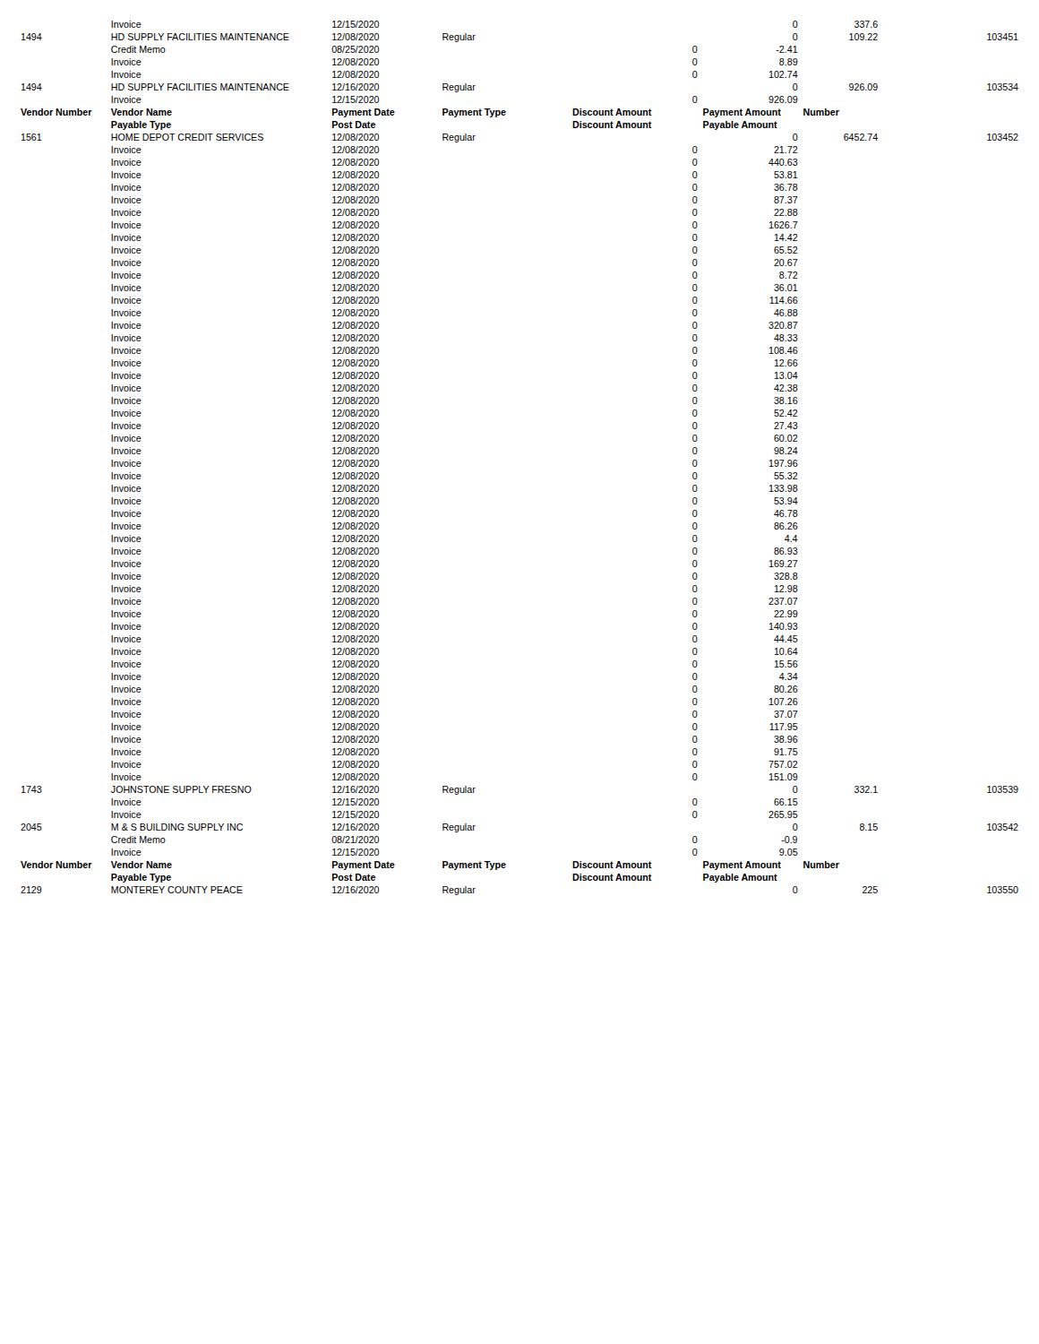| | Invoice | 12/15/2020 | | | 0 | 337.6 | |
| 1494 | HD SUPPLY FACILITIES MAINTENANCE | 12/08/2020 | Regular | | 0 | 109.22 | 103451 |
| | Credit Memo | 08/25/2020 | | 0 | -2.41 | | |
| | Invoice | 12/08/2020 | | 0 | 8.89 | | |
| | Invoice | 12/08/2020 | | 0 | 102.74 | | |
| 1494 | HD SUPPLY FACILITIES MAINTENANCE | 12/16/2020 | Regular | | 0 | 926.09 | 103534 |
| | Invoice | 12/15/2020 | | 0 | 926.09 | | |
| Vendor Number | Vendor Name | Payment Date | Payment Type | Discount Amount | Payment Amount | Number | |
| | Payable Type | Post Date | | Discount Amount | Payable Amount | | |
| 1561 | HOME DEPOT CREDIT SERVICES | 12/08/2020 | Regular | | 0 | 6452.74 | 103452 |
| | Invoice | 12/08/2020 | | 0 | 21.72 | | |
| | Invoice | 12/08/2020 | | 0 | 440.63 | | |
| | Invoice | 12/08/2020 | | 0 | 53.81 | | |
| | Invoice | 12/08/2020 | | 0 | 36.78 | | |
| | Invoice | 12/08/2020 | | 0 | 87.37 | | |
| | Invoice | 12/08/2020 | | 0 | 22.88 | | |
| | Invoice | 12/08/2020 | | 0 | 1626.7 | | |
| | Invoice | 12/08/2020 | | 0 | 14.42 | | |
| | Invoice | 12/08/2020 | | 0 | 65.52 | | |
| | Invoice | 12/08/2020 | | 0 | 20.67 | | |
| | Invoice | 12/08/2020 | | 0 | 8.72 | | |
| | Invoice | 12/08/2020 | | 0 | 36.01 | | |
| | Invoice | 12/08/2020 | | 0 | 114.66 | | |
| | Invoice | 12/08/2020 | | 0 | 46.88 | | |
| | Invoice | 12/08/2020 | | 0 | 320.87 | | |
| | Invoice | 12/08/2020 | | 0 | 48.33 | | |
| | Invoice | 12/08/2020 | | 0 | 108.46 | | |
| | Invoice | 12/08/2020 | | 0 | 12.66 | | |
| | Invoice | 12/08/2020 | | 0 | 13.04 | | |
| | Invoice | 12/08/2020 | | 0 | 42.38 | | |
| | Invoice | 12/08/2020 | | 0 | 38.16 | | |
| | Invoice | 12/08/2020 | | 0 | 52.42 | | |
| | Invoice | 12/08/2020 | | 0 | 27.43 | | |
| | Invoice | 12/08/2020 | | 0 | 60.02 | | |
| | Invoice | 12/08/2020 | | 0 | 98.24 | | |
| | Invoice | 12/08/2020 | | 0 | 197.96 | | |
| | Invoice | 12/08/2020 | | 0 | 55.32 | | |
| | Invoice | 12/08/2020 | | 0 | 133.98 | | |
| | Invoice | 12/08/2020 | | 0 | 53.94 | | |
| | Invoice | 12/08/2020 | | 0 | 46.78 | | |
| | Invoice | 12/08/2020 | | 0 | 86.26 | | |
| | Invoice | 12/08/2020 | | 0 | 4.4 | | |
| | Invoice | 12/08/2020 | | 0 | 86.93 | | |
| | Invoice | 12/08/2020 | | 0 | 169.27 | | |
| | Invoice | 12/08/2020 | | 0 | 328.8 | | |
| | Invoice | 12/08/2020 | | 0 | 12.98 | | |
| | Invoice | 12/08/2020 | | 0 | 237.07 | | |
| | Invoice | 12/08/2020 | | 0 | 22.99 | | |
| | Invoice | 12/08/2020 | | 0 | 140.93 | | |
| | Invoice | 12/08/2020 | | 0 | 44.45 | | |
| | Invoice | 12/08/2020 | | 0 | 10.64 | | |
| | Invoice | 12/08/2020 | | 0 | 15.56 | | |
| | Invoice | 12/08/2020 | | 0 | 4.34 | | |
| | Invoice | 12/08/2020 | | 0 | 80.26 | | |
| | Invoice | 12/08/2020 | | 0 | 107.26 | | |
| | Invoice | 12/08/2020 | | 0 | 37.07 | | |
| | Invoice | 12/08/2020 | | 0 | 117.95 | | |
| | Invoice | 12/08/2020 | | 0 | 38.96 | | |
| | Invoice | 12/08/2020 | | 0 | 91.75 | | |
| | Invoice | 12/08/2020 | | 0 | 757.02 | | |
| | Invoice | 12/08/2020 | | 0 | 151.09 | | |
| 1743 | JOHNSTONE SUPPLY FRESNO | 12/16/2020 | Regular | | 0 | 332.1 | 103539 |
| | Invoice | 12/15/2020 | | 0 | 66.15 | | |
| | Invoice | 12/15/2020 | | 0 | 265.95 | | |
| 2045 | M & S BUILDING SUPPLY INC | 12/16/2020 | Regular | | 0 | 8.15 | 103542 |
| | Credit Memo | 08/21/2020 | | 0 | -0.9 | | |
| | Invoice | 12/15/2020 | | 0 | 9.05 | | |
| Vendor Number | Vendor Name | Payment Date | Payment Type | Discount Amount | Payment Amount | Number | |
| | Payable Type | Post Date | | Discount Amount | Payable Amount | | |
| 2129 | MONTEREY COUNTY PEACE | 12/16/2020 | Regular | | 0 | 225 | 103550 |